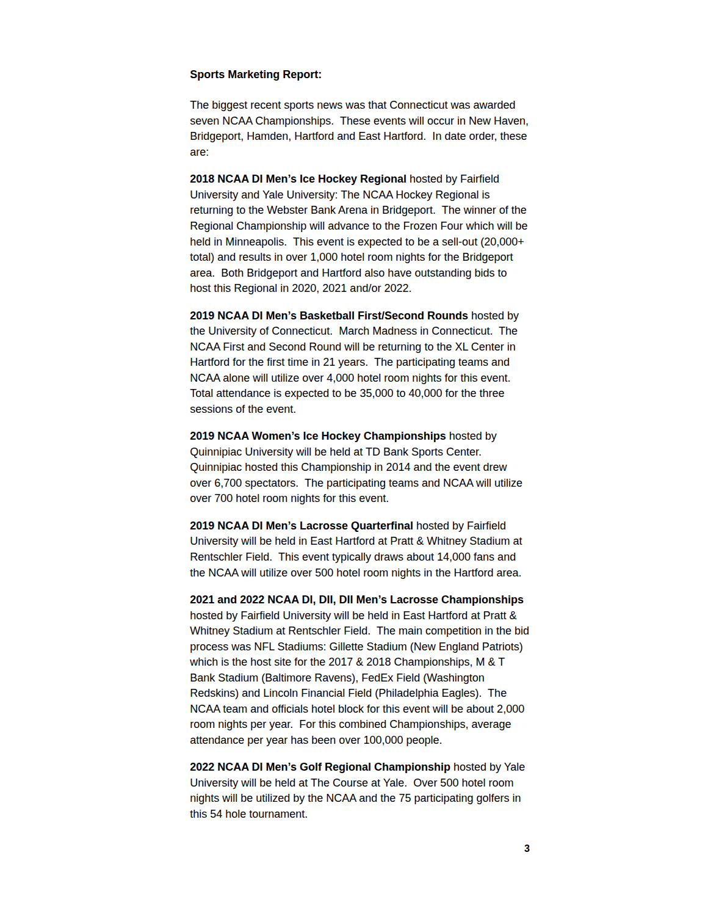Sports Marketing Report:
The biggest recent sports news was that Connecticut was awarded seven NCAA Championships. These events will occur in New Haven, Bridgeport, Hamden, Hartford and East Hartford. In date order, these are:
2018 NCAA DI Men’s Ice Hockey Regional hosted by Fairfield University and Yale University: The NCAA Hockey Regional is returning to the Webster Bank Arena in Bridgeport. The winner of the Regional Championship will advance to the Frozen Four which will be held in Minneapolis. This event is expected to be a sell-out (20,000+ total) and results in over 1,000 hotel room nights for the Bridgeport area. Both Bridgeport and Hartford also have outstanding bids to host this Regional in 2020, 2021 and/or 2022.
2019 NCAA DI Men’s Basketball First/Second Rounds hosted by the University of Connecticut. March Madness in Connecticut. The NCAA First and Second Round will be returning to the XL Center in Hartford for the first time in 21 years. The participating teams and NCAA alone will utilize over 4,000 hotel room nights for this event. Total attendance is expected to be 35,000 to 40,000 for the three sessions of the event.
2019 NCAA Women’s Ice Hockey Championships hosted by Quinnipiac University will be held at TD Bank Sports Center. Quinnipiac hosted this Championship in 2014 and the event drew over 6,700 spectators. The participating teams and NCAA will utilize over 700 hotel room nights for this event.
2019 NCAA DI Men’s Lacrosse Quarterfinal hosted by Fairfield University will be held in East Hartford at Pratt & Whitney Stadium at Rentschler Field. This event typically draws about 14,000 fans and the NCAA will utilize over 500 hotel room nights in the Hartford area.
2021 and 2022 NCAA DI, DII, DII Men’s Lacrosse Championships hosted by Fairfield University will be held in East Hartford at Pratt & Whitney Stadium at Rentschler Field. The main competition in the bid process was NFL Stadiums: Gillette Stadium (New England Patriots) which is the host site for the 2017 & 2018 Championships, M & T Bank Stadium (Baltimore Ravens), FedEx Field (Washington Redskins) and Lincoln Financial Field (Philadelphia Eagles). The NCAA team and officials hotel block for this event will be about 2,000 room nights per year. For this combined Championships, average attendance per year has been over 100,000 people.
2022 NCAA DI Men’s Golf Regional Championship hosted by Yale University will be held at The Course at Yale. Over 500 hotel room nights will be utilized by the NCAA and the 75 participating golfers in this 54 hole tournament.
3